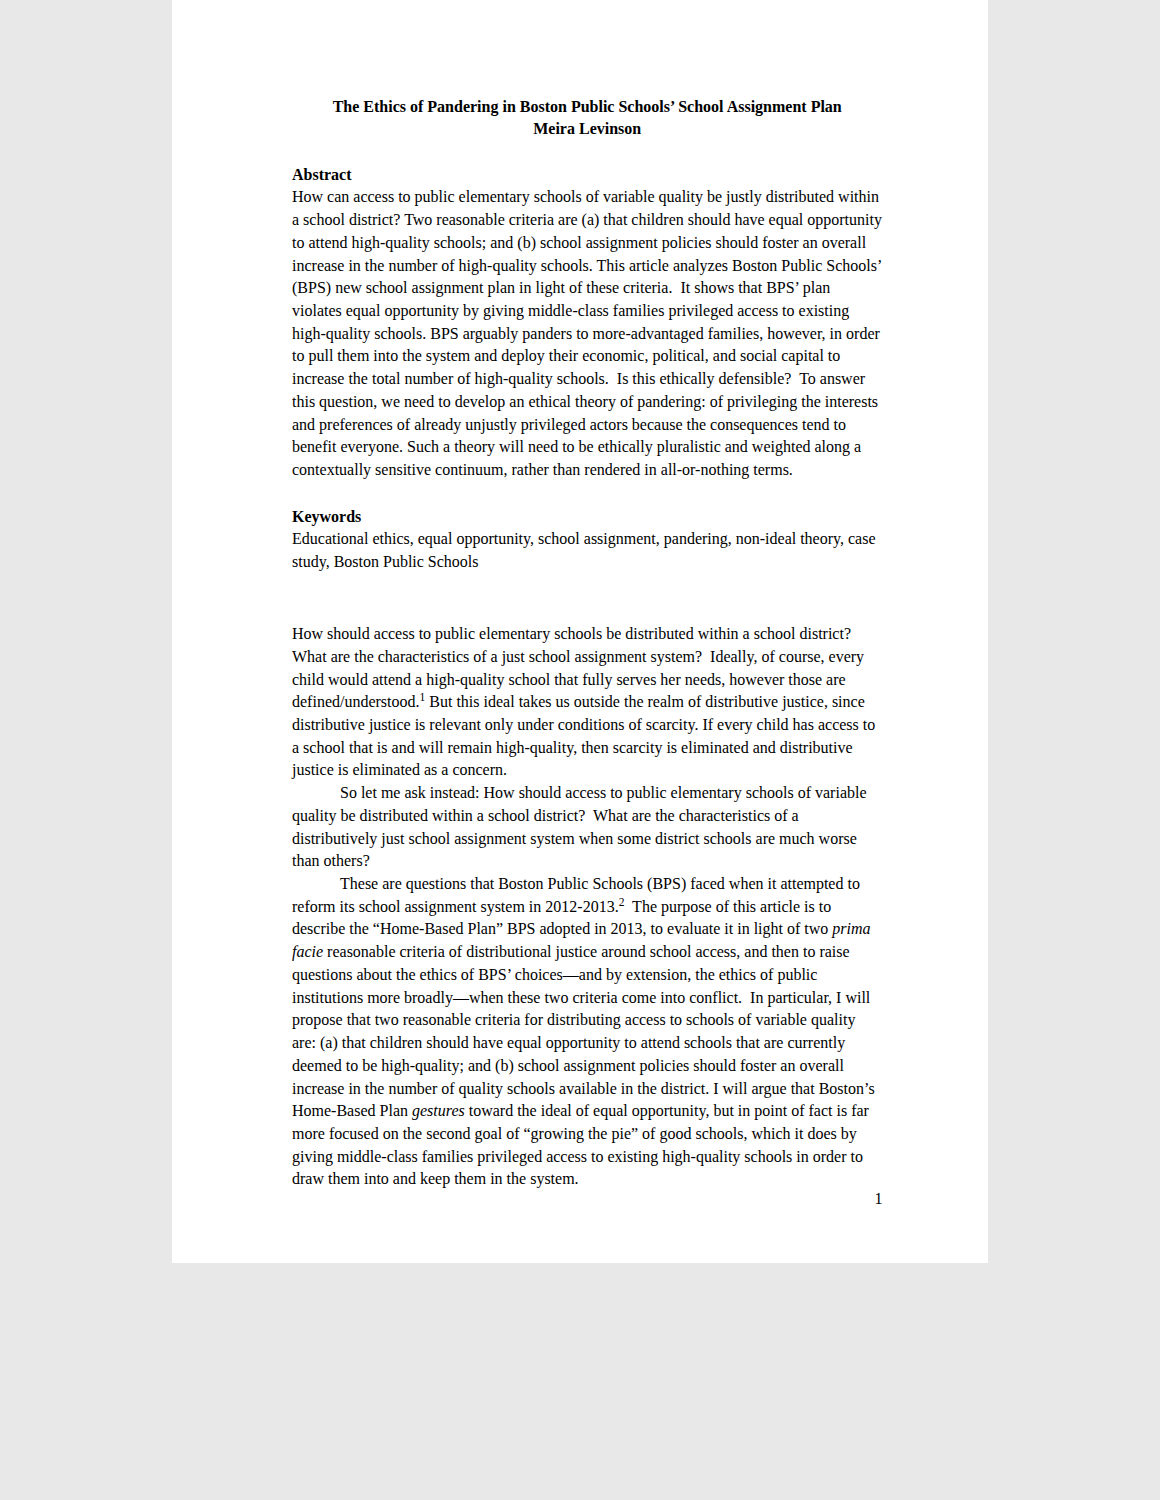The Ethics of Pandering in Boston Public Schools’ School Assignment Plan Meira Levinson
Abstract
How can access to public elementary schools of variable quality be justly distributed within a school district? Two reasonable criteria are (a) that children should have equal opportunity to attend high-quality schools; and (b) school assignment policies should foster an overall increase in the number of high-quality schools. This article analyzes Boston Public Schools’ (BPS) new school assignment plan in light of these criteria. It shows that BPS’ plan violates equal opportunity by giving middle-class families privileged access to existing high-quality schools. BPS arguably panders to more-advantaged families, however, in order to pull them into the system and deploy their economic, political, and social capital to increase the total number of high-quality schools. Is this ethically defensible? To answer this question, we need to develop an ethical theory of pandering: of privileging the interests and preferences of already unjustly privileged actors because the consequences tend to benefit everyone. Such a theory will need to be ethically pluralistic and weighted along a contextually sensitive continuum, rather than rendered in all-or-nothing terms.
Keywords
Educational ethics, equal opportunity, school assignment, pandering, non-ideal theory, case study, Boston Public Schools
How should access to public elementary schools be distributed within a school district? What are the characteristics of a just school assignment system? Ideally, of course, every child would attend a high-quality school that fully serves her needs, however those are defined/understood.1 But this ideal takes us outside the realm of distributive justice, since distributive justice is relevant only under conditions of scarcity. If every child has access to a school that is and will remain high-quality, then scarcity is eliminated and distributive justice is eliminated as a concern.
So let me ask instead: How should access to public elementary schools of variable quality be distributed within a school district? What are the characteristics of a distributively just school assignment system when some district schools are much worse than others?
These are questions that Boston Public Schools (BPS) faced when it attempted to reform its school assignment system in 2012-2013.2 The purpose of this article is to describe the “Home-Based Plan” BPS adopted in 2013, to evaluate it in light of two prima facie reasonable criteria of distributional justice around school access, and then to raise questions about the ethics of BPS’ choices—and by extension, the ethics of public institutions more broadly—when these two criteria come into conflict. In particular, I will propose that two reasonable criteria for distributing access to schools of variable quality are: (a) that children should have equal opportunity to attend schools that are currently deemed to be high-quality; and (b) school assignment policies should foster an overall increase in the number of quality schools available in the district. I will argue that Boston’s Home-Based Plan gestures toward the ideal of equal opportunity, but in point of fact is far more focused on the second goal of “growing the pie” of good schools, which it does by giving middle-class families privileged access to existing high-quality schools in order to draw them into and keep them in the system.
1